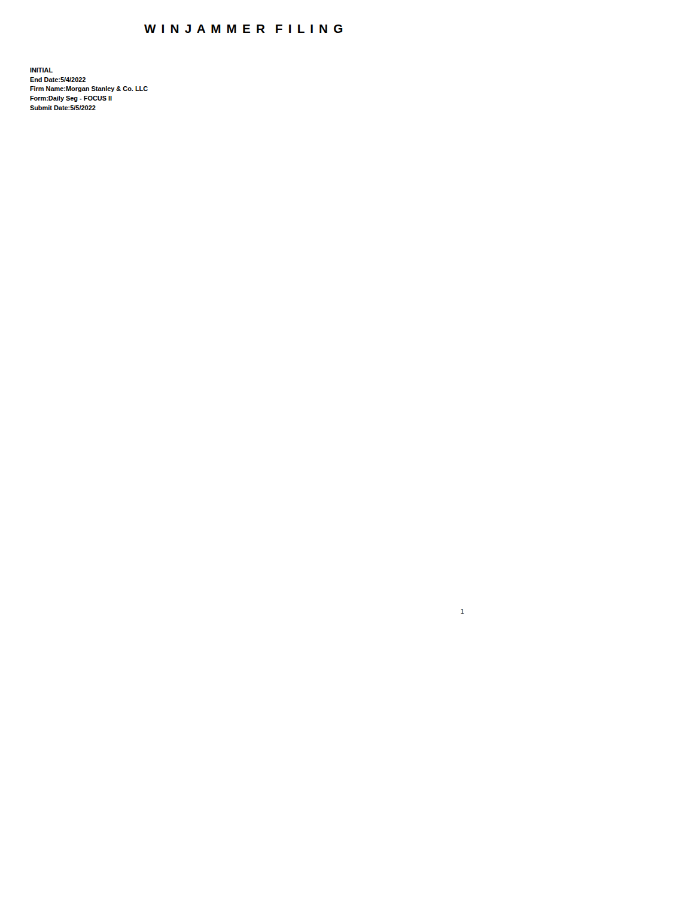W I N J A M M E R F I L I N G
INITIAL
End Date:5/4/2022
Firm Name:Morgan Stanley & Co. LLC
Form:Daily Seg - FOCUS II
Submit Date:5/5/2022
1